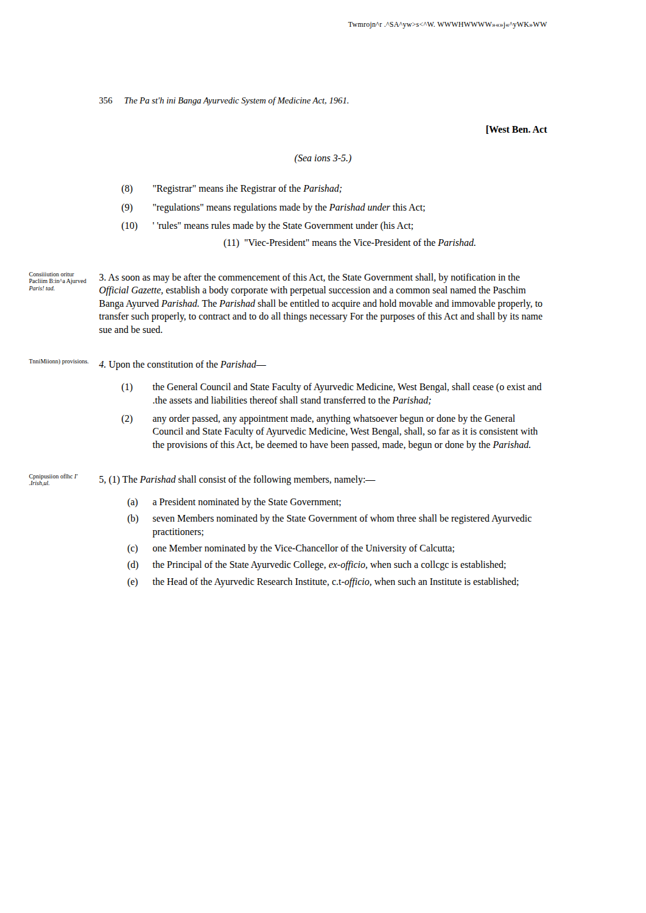Twmrojn^r .^SA^yw>s<^W. WWWHWWWW»«»j«^yWK»WW
356 The Pa st'h ini Banga Ayurvedic System of Medicine Act, 1961.
[West Ben. Act
(Sea ions 3-5.)
(8)"Registrar" means ihe Registrar of the Parishad;
(9)"regulations" means regulations made by the Parishad under this Act;
(10)' 'rules" means rules made by the State Government under (his Act;
(11) "Viec-President" means the Vice-President of the Parishad.
Consiiiution oritur Pacliim B:in^a Ajurved Paris! tad.
3. As soon as may be after the commencement of this Act, the State Government shall, by notification in the Official Gazette, establish a body corporate with perpetual succession and a common seal named the Paschim Banga Ayurved Parishad. The Parishad shall be entitled to acquire and hold movable and immovable properly, to transfer such properly, to contract and to do all things necessary For the purposes of this Act and shall by its name sue and be sued.
TnniMiionn) provisions.
4. Upon the constitution of the Parishad—
(1) the General Council and State Faculty of Ayurvedic Medicine, West Bengal, shall cease (o exist and .the assets and liabilities thereof shall stand transferred to the Parishad;
(2) any order passed, any appointment made, anything whatsoever begun or done by the General Council and State Faculty of Ayurvedic Medicine, West Bengal, shall, so far as it is consistent with the provisions of this Act, be deemed to have been passed, made, begun or done by the Parishad.
Cpnipusiion oflhc I' .Irish,ul.
5, (1) The Parishad shall consist of the following members, namely:—
(a) a President nominated by the State Government;
(b) seven Members nominated by the State Government of whom three shall be registered Ayurvedic practitioners;
(c) one Member nominated by the Vice-Chancellor of the University of Calcutta;
(d) the Principal of the State Ayurvedic College, ex-officio, when such a collcgc is established;
(e) the Head of the Ayurvedic Research Institute, c.t-officio, when such an Institute is established;